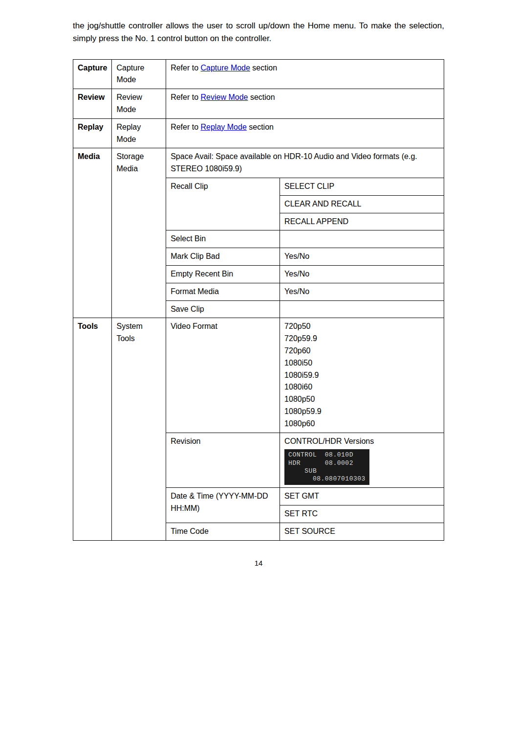the jog/shuttle controller allows the user to scroll up/down the Home menu. To make the selection, simply press the No. 1 control button on the controller.
| Capture | Capture Mode | Refer to Capture Mode section |
| Review | Review Mode | Refer to Review Mode section |
| Replay | Replay Mode | Refer to Replay Mode section |
| Media | Storage Media | Space Avail: Space available on HDR-10 Audio and Video formats (e.g. STEREO 1080i59.9) |
| Recall Clip | SELECT CLIP |
| CLEAR AND RECALL |
| RECALL APPEND |
| Select Bin | |
| Mark Clip Bad | Yes/No |
| Empty Recent Bin | Yes/No |
| Format Media | Yes/No |
| Save Clip | |
| Tools | System Tools | Video Format | 720p50 720p59.9 720p60 1080i50 1080i59.9 1080i60 1080p50 1080p59.9 1080p60 |
| Revision | CONTROL/HDR Versions CONTROL 08.010D HDR 08.0002 SUB 08.0807010303 |
| Date & Time (YYYY-MM-DD HH:MM) | SET GMT |
| SET RTC |
| Time Code | SET SOURCE |
14